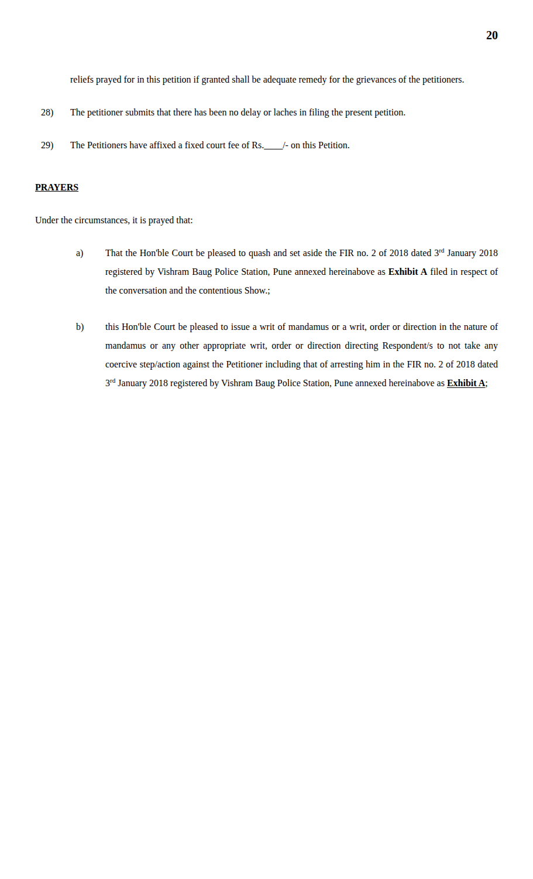20
reliefs prayed for in this petition if granted shall be adequate remedy for the grievances of the petitioners.
28) The petitioner submits that there has been no delay or laches in filing the present petition.
29) The Petitioners have affixed a fixed court fee of Rs.____/- on this Petition.
PRAYERS
Under the circumstances, it is prayed that:
a) That the Hon'ble Court be pleased to quash and set aside the FIR no. 2 of 2018 dated 3rd January 2018 registered by Vishram Baug Police Station, Pune annexed hereinabove as Exhibit A filed in respect of the conversation and the contentious Show.;
b) this Hon'ble Court be pleased to issue a writ of mandamus or a writ, order or direction in the nature of mandamus or any other appropriate writ, order or direction directing Respondent/s to not take any coercive step/action against the Petitioner including that of arresting him in the FIR no. 2 of 2018 dated 3rd January 2018 registered by Vishram Baug Police Station, Pune annexed hereinabove as Exhibit A;